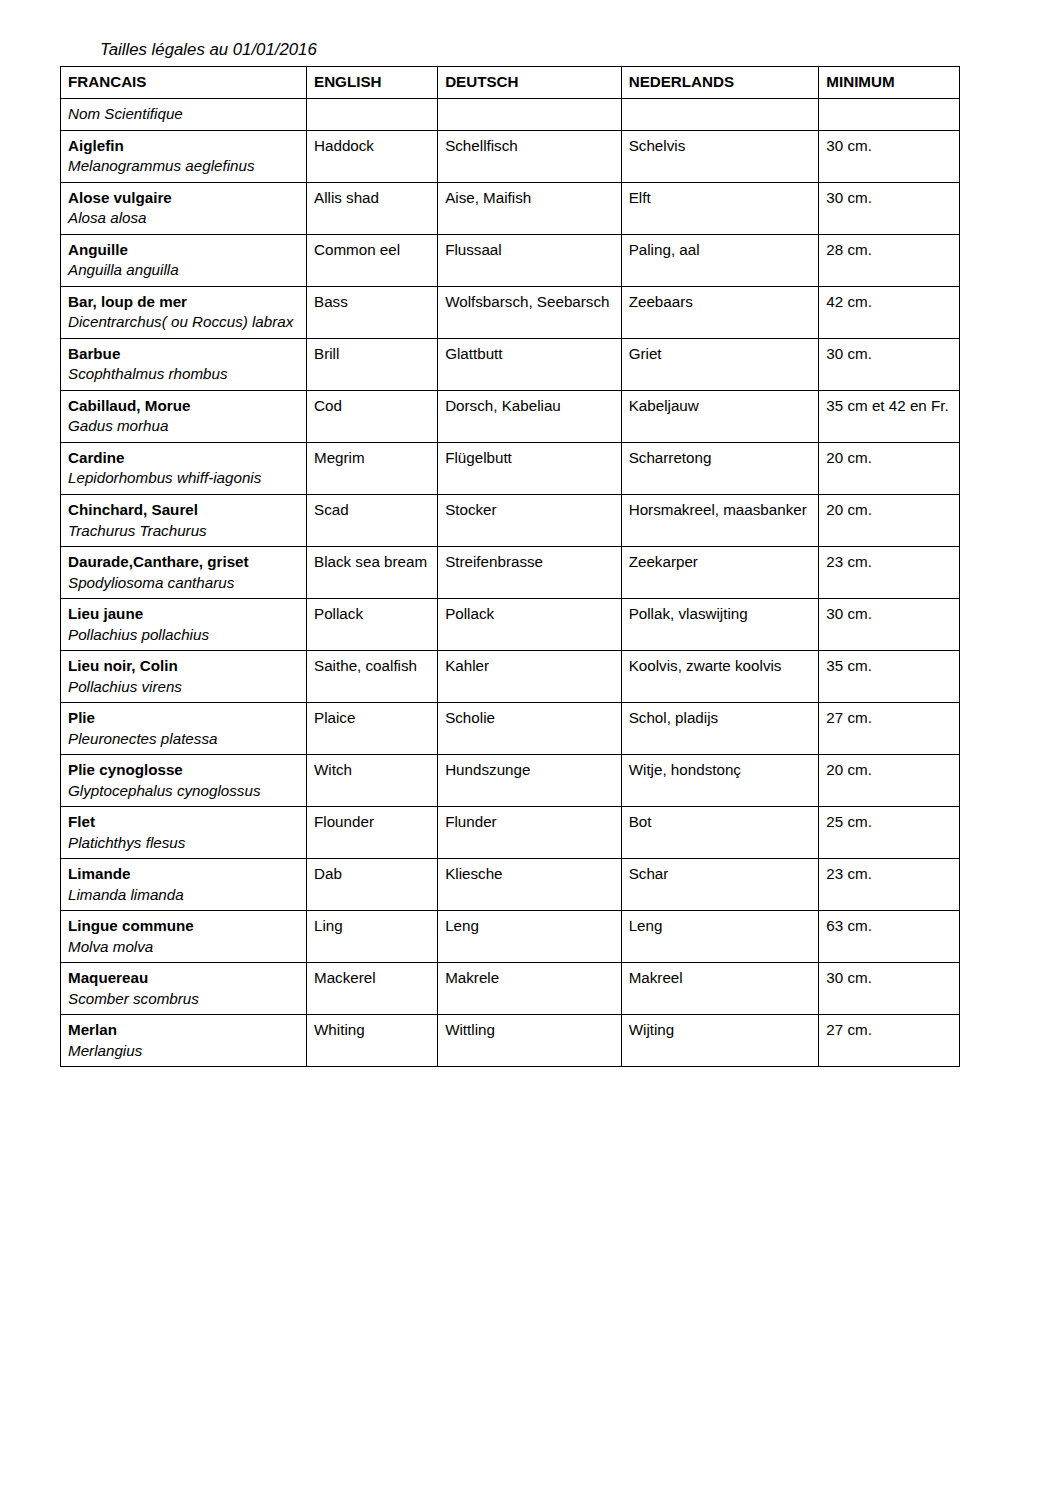Tailles légales au 01/01/2016
| FRANCAIS | ENGLISH | DEUTSCH | NEDERLANDS | MINIMUM |
| --- | --- | --- | --- | --- |
| Nom Scientifique | | | | |
| Aiglefin Melanogrammus aeglefinus | Haddock | Schellfisch | Schelvis | 30 cm. |
| Alose vulgaire Alosa alosa | Allis shad | Aise, Maifish | Elft | 30 cm. |
| Anguille Anguilla anguilla | Common eel | Flussaal | Paling, aal | 28 cm. |
| Bar, loup de mer Dicentrarchus( ou Roccus) labrax | Bass | Wolfsbarsch, Seebarsch | Zeebaars | 42 cm. |
| Barbue Scophthalmus rhombus | Brill | Glattbutt | Griet | 30 cm. |
| Cabillaud, Morue Gadus morhua | Cod | Dorsch, Kabeliau | Kabeljauw | 35 cm et 42 en Fr. |
| Cardine Lepidorhombus whiff-iagonis | Megrim | Flügelbutt | Scharretong | 20 cm. |
| Chinchard, Saurel Trachurus Trachurus | Scad | Stocker | Horsmakreel, maasbanker | 20 cm. |
| Daurade,Canthare, griset Spodyliosoma cantharus | Black sea bream | Streifenbrasse | Zeekarper | 23 cm. |
| Lieu jaune Pollachius pollachius | Pollack | Pollack | Pollak, vlaswijting | 30 cm. |
| Lieu noir, Colin Pollachius virens | Saithe, coalfish | Kahler | Koolvis, zwarte koolvis | 35 cm. |
| Plie Pleuronectes platessa | Plaice | Scholie | Schol, pladijs | 27 cm. |
| Plie cynoglosse Glyptocephalus cynoglossus | Witch | Hundszunge | Witje, hondstonç | 20 cm. |
| Flet Platichthys flesus | Flounder | Flunder | Bot | 25 cm. |
| Limande Limanda limanda | Dab | Kliesche | Schar | 23 cm. |
| Lingue commune Molva molva | Ling | Leng | Leng | 63 cm. |
| Maquereau Scomber scombrus | Mackerel | Makrele | Makreel | 30 cm. |
| Merlan Merlangius | Whiting | Wittling | Wijting | 27 cm. |